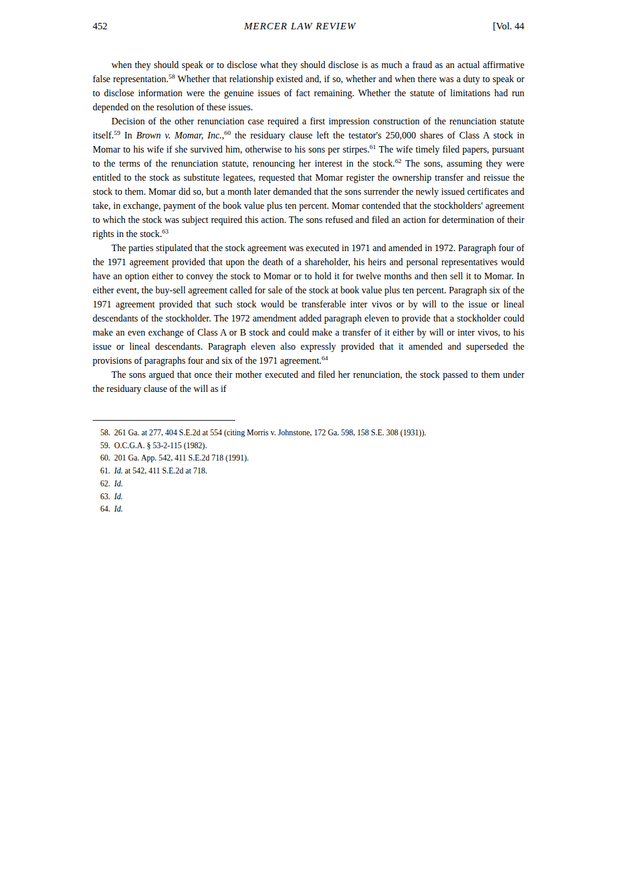452 Mercer Law Review [Vol. 44
when they should speak or to disclose what they should disclose is as much a fraud as an actual affirmative false representation.58 Whether that relationship existed and, if so, whether and when there was a duty to speak or to disclose information were the genuine issues of fact remaining. Whether the statute of limitations had run depended on the resolution of these issues.
Decision of the other renunciation case required a first impression construction of the renunciation statute itself.59 In Brown v. Momar, Inc.,60 the residuary clause left the testator's 250,000 shares of Class A stock in Momar to his wife if she survived him, otherwise to his sons per stirpes.61 The wife timely filed papers, pursuant to the terms of the renunciation statute, renouncing her interest in the stock.62 The sons, assuming they were entitled to the stock as substitute legatees, requested that Momar register the ownership transfer and reissue the stock to them. Momar did so, but a month later demanded that the sons surrender the newly issued certificates and take, in exchange, payment of the book value plus ten percent. Momar contended that the stockholders' agreement to which the stock was subject required this action. The sons refused and filed an action for determination of their rights in the stock.63
The parties stipulated that the stock agreement was executed in 1971 and amended in 1972. Paragraph four of the 1971 agreement provided that upon the death of a shareholder, his heirs and personal representatives would have an option either to convey the stock to Momar or to hold it for twelve months and then sell it to Momar. In either event, the buy-sell agreement called for sale of the stock at book value plus ten percent. Paragraph six of the 1971 agreement provided that such stock would be transferable inter vivos or by will to the issue or lineal descendants of the stockholder. The 1972 amendment added paragraph eleven to provide that a stockholder could make an even exchange of Class A or B stock and could make a transfer of it either by will or inter vivos, to his issue or lineal descendants. Paragraph eleven also expressly provided that it amended and superseded the provisions of paragraphs four and six of the 1971 agreement.64
The sons argued that once their mother executed and filed her renunciation, the stock passed to them under the residuary clause of the will as if
58. 261 Ga. at 277, 404 S.E.2d at 554 (citing Morris v. Johnstone, 172 Ga. 598, 158 S.E. 308 (1931)).
59. O.C.G.A. § 53-2-115 (1982).
60. 201 Ga. App. 542, 411 S.E.2d 718 (1991).
61. Id. at 542, 411 S.E.2d at 718.
62. Id.
63. Id.
64. Id.